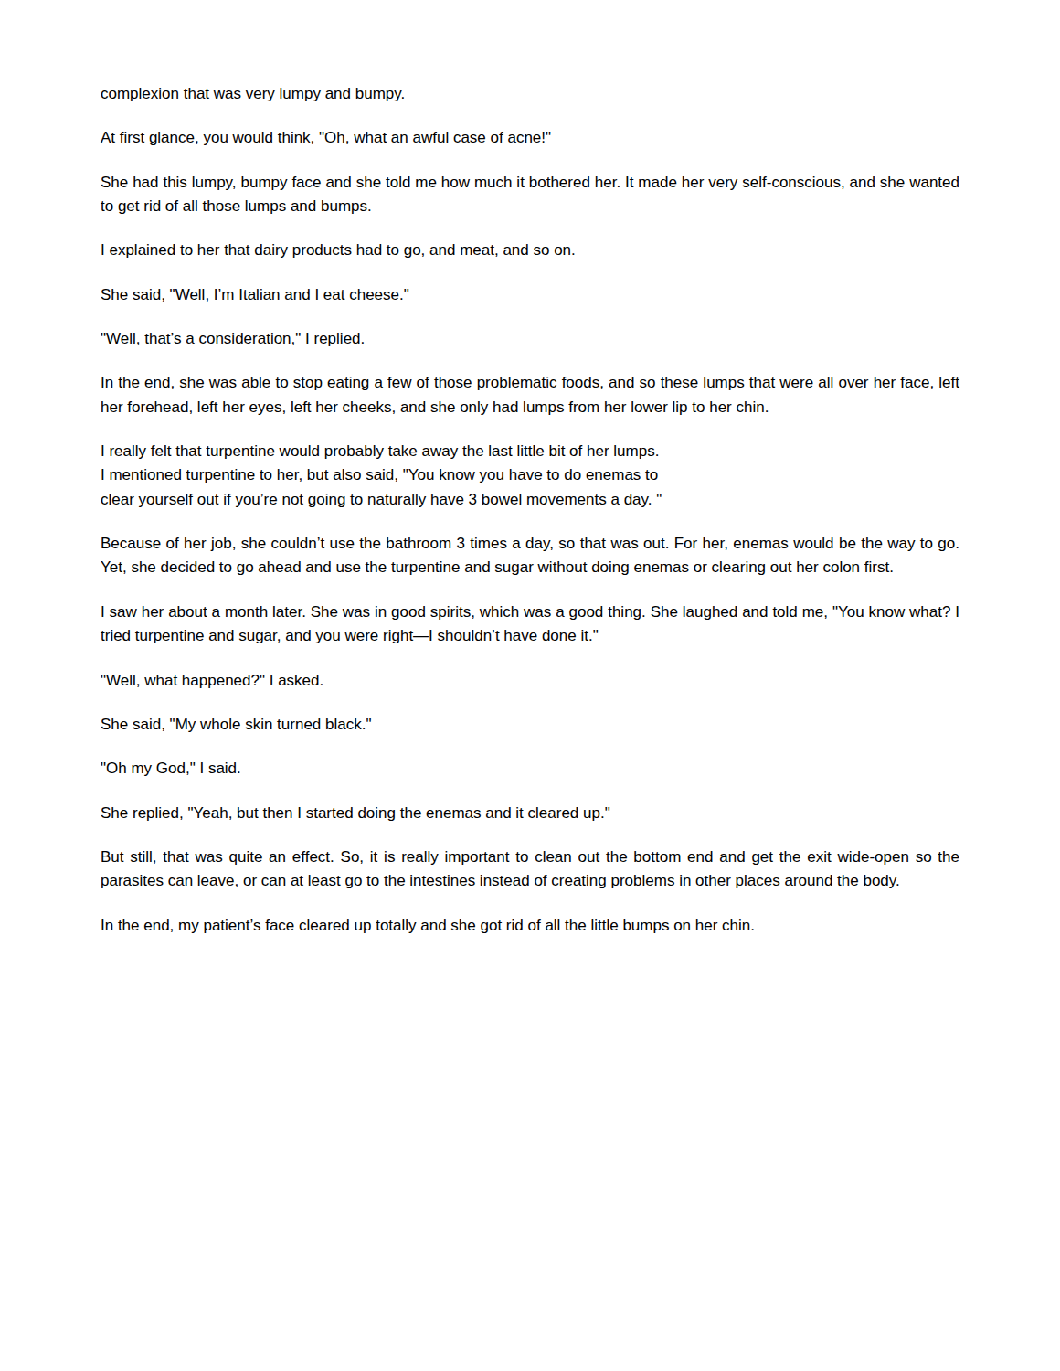complexion that was very lumpy and bumpy.
At first glance, you would think, "Oh, what an awful case of acne!"
She had this lumpy, bumpy face and she told me how much it bothered her. It made her very self-conscious, and she wanted to get rid of all those lumps and bumps.
I explained to her that dairy products had to go, and meat, and so on.
She said, "Well, I’m Italian and I eat cheese."
"Well, that’s a consideration," I replied.
In the end, she was able to stop eating a few of those problematic foods, and so these lumps that were all over her face, left her forehead, left her eyes, left her cheeks, and she only had lumps from her lower lip to her chin.
I really felt that turpentine would probably take away the last little bit of her lumps.
I mentioned turpentine to her, but also said, "You know you have to do enemas to
clear yourself out if you’re not going to naturally have 3 bowel movements a day. "
Because of her job, she couldn’t use the bathroom 3 times a day, so that was out. For her, enemas would be the way to go. Yet, she decided to go ahead and use the turpentine and sugar without doing enemas or clearing out her colon first.
I saw her about a month later. She was in good spirits, which was a good thing. She laughed and told me, "You know what? I tried turpentine and sugar, and you were right—I shouldn’t have done it."
"Well, what happened?" I asked.
She said, "My whole skin turned black."
"Oh my God," I said.
She replied, "Yeah, but then I started doing the enemas and it cleared up."
But still, that was quite an effect. So, it is really important to clean out the bottom end and get the exit wide-open so the parasites can leave, or can at least go to the intestines instead of creating problems in other places around the body.
In the end, my patient’s face cleared up totally and she got rid of all the little bumps on her chin.